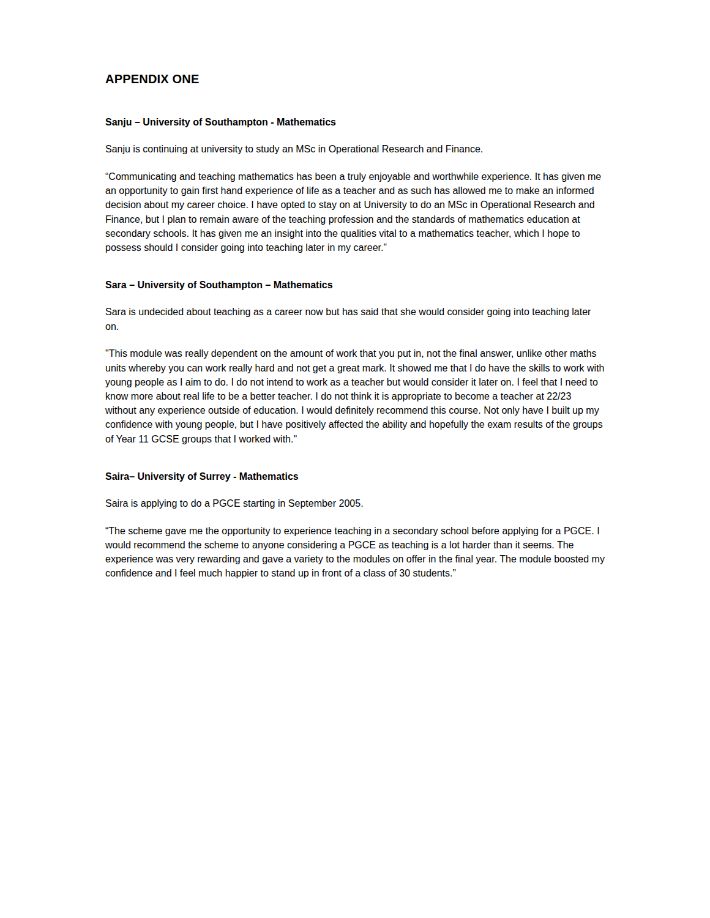APPENDIX ONE
Sanju – University of Southampton - Mathematics
Sanju is continuing at university to study an MSc in Operational Research and Finance.
“Communicating and teaching mathematics has been a truly enjoyable and worthwhile experience. It has given me an opportunity to gain first hand experience of life as a teacher and as such has allowed me to make an informed decision about my career choice. I have opted to stay on at University to do an MSc in Operational Research and Finance, but I plan to remain aware of the teaching profession and the standards of mathematics education at secondary schools. It has given me an insight into the qualities vital to a mathematics teacher, which I hope to possess should I consider going into teaching later in my career.”
Sara – University of Southampton – Mathematics
Sara is undecided about teaching as a career now but has said that she would consider going into teaching later on.
"This module was really dependent on the amount of work that you put in, not the final answer, unlike other maths units whereby you can work really hard and not get a great mark. It showed me that I do have the skills to work with young people as I aim to do. I do not intend to work as a teacher but would consider it later on. I feel that I need to know more about real life to be a better teacher. I do not think it is appropriate to become a teacher at 22/23 without any experience outside of education. I would definitely recommend this course. Not only have I built up my confidence with young people, but I have positively affected the ability and hopefully the exam results of the groups of Year 11 GCSE groups that I worked with."
Saira– University of Surrey - Mathematics
Saira is applying to do a PGCE starting in September 2005.
“The scheme gave me the opportunity to experience teaching in a secondary school before applying for a PGCE. I would recommend the scheme to anyone considering a PGCE as teaching is a lot harder than it seems. The experience was very rewarding and gave a variety to the modules on offer in the final year. The module boosted my confidence and I feel much happier to stand up in front of a class of 30 students.”